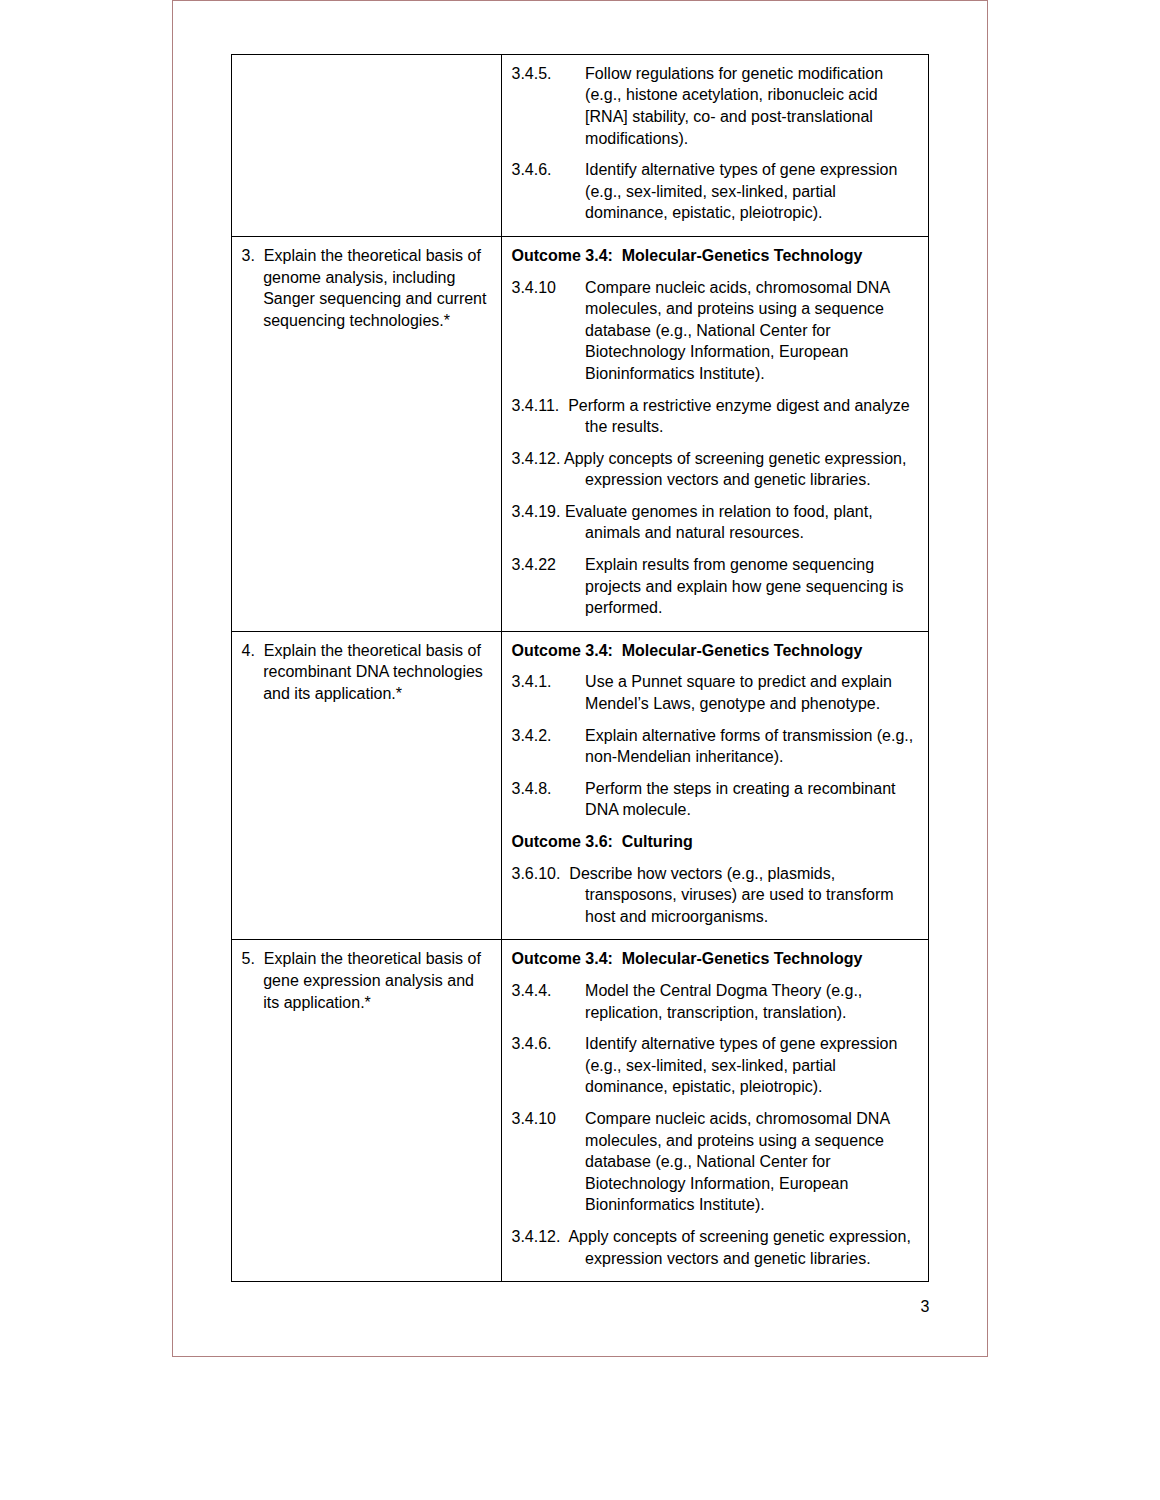| | 3.4.5. Follow regulations for genetic modification (e.g., histone acetylation, ribonucleic acid [RNA] stability, co- and post-translational modifications). 3.4.6. Identify alternative types of gene expression (e.g., sex-limited, sex-linked, partial dominance, epistatic, pleiotropic). |
| 3. Explain the theoretical basis of genome analysis, including Sanger sequencing and current sequencing technologies.* | Outcome 3.4: Molecular-Genetics Technology 3.4.10 Compare nucleic acids, chromosomal DNA molecules, and proteins using a sequence database (e.g., National Center for Biotechnology Information, European Bioninformatics Institute). 3.4.11. Perform a restrictive enzyme digest and analyze the results. 3.4.12. Apply concepts of screening genetic expression, expression vectors and genetic libraries. 3.4.19. Evaluate genomes in relation to food, plant, animals and natural resources. 3.4.22 Explain results from genome sequencing projects and explain how gene sequencing is performed. |
| 4. Explain the theoretical basis of recombinant DNA technologies and its application.* | Outcome 3.4: Molecular-Genetics Technology 3.4.1. Use a Punnet square to predict and explain Mendel’s Laws, genotype and phenotype. 3.4.2. Explain alternative forms of transmission (e.g., non-Mendelian inheritance). 3.4.8. Perform the steps in creating a recombinant DNA molecule. Outcome 3.6: Culturing 3.6.10. Describe how vectors (e.g., plasmids, transposons, viruses) are used to transform host and microorganisms. |
| 5. Explain the theoretical basis of gene expression analysis and its application.* | Outcome 3.4: Molecular-Genetics Technology 3.4.4. Model the Central Dogma Theory (e.g., replication, transcription, translation). 3.4.6. Identify alternative types of gene expression (e.g., sex-limited, sex-linked, partial dominance, epistatic, pleiotropic). 3.4.10 Compare nucleic acids, chromosomal DNA molecules, and proteins using a sequence database (e.g., National Center for Biotechnology Information, European Bioninformatics Institute). 3.4.12. Apply concepts of screening genetic expression, expression vectors and genetic libraries. |
3